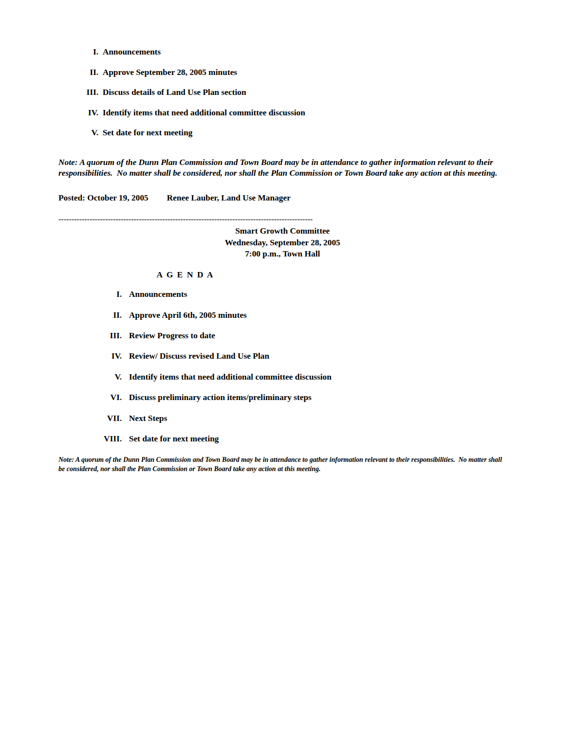Announcements
Approve September 28, 2005 minutes
Discuss details of Land Use Plan section
Identify items that need additional committee discussion
Set date for next meeting
Note: A quorum of the Dunn Plan Commission and Town Board may be in attendance to gather information relevant to their responsibilities. No matter shall be considered, nor shall the Plan Commission or Town Board take any action at this meeting.
Posted: October 19, 2005 Renee Lauber, Land Use Manager
--------------------------------------------------------------------------------------------------
Smart Growth Committee
Wednesday, September 28, 2005
7:00 p.m., Town Hall
A G E N D A
Announcements
Approve April 6th, 2005 minutes
Review Progress to date
Review/ Discuss revised Land Use Plan
Identify items that need additional committee discussion
Discuss preliminary action items/preliminary steps
Next Steps
Set date for next meeting
Note: A quorum of the Dunn Plan Commission and Town Board may be in attendance to gather information relevant to their responsibilities. No matter shall be considered, nor shall the Plan Commission or Town Board take any action at this meeting.